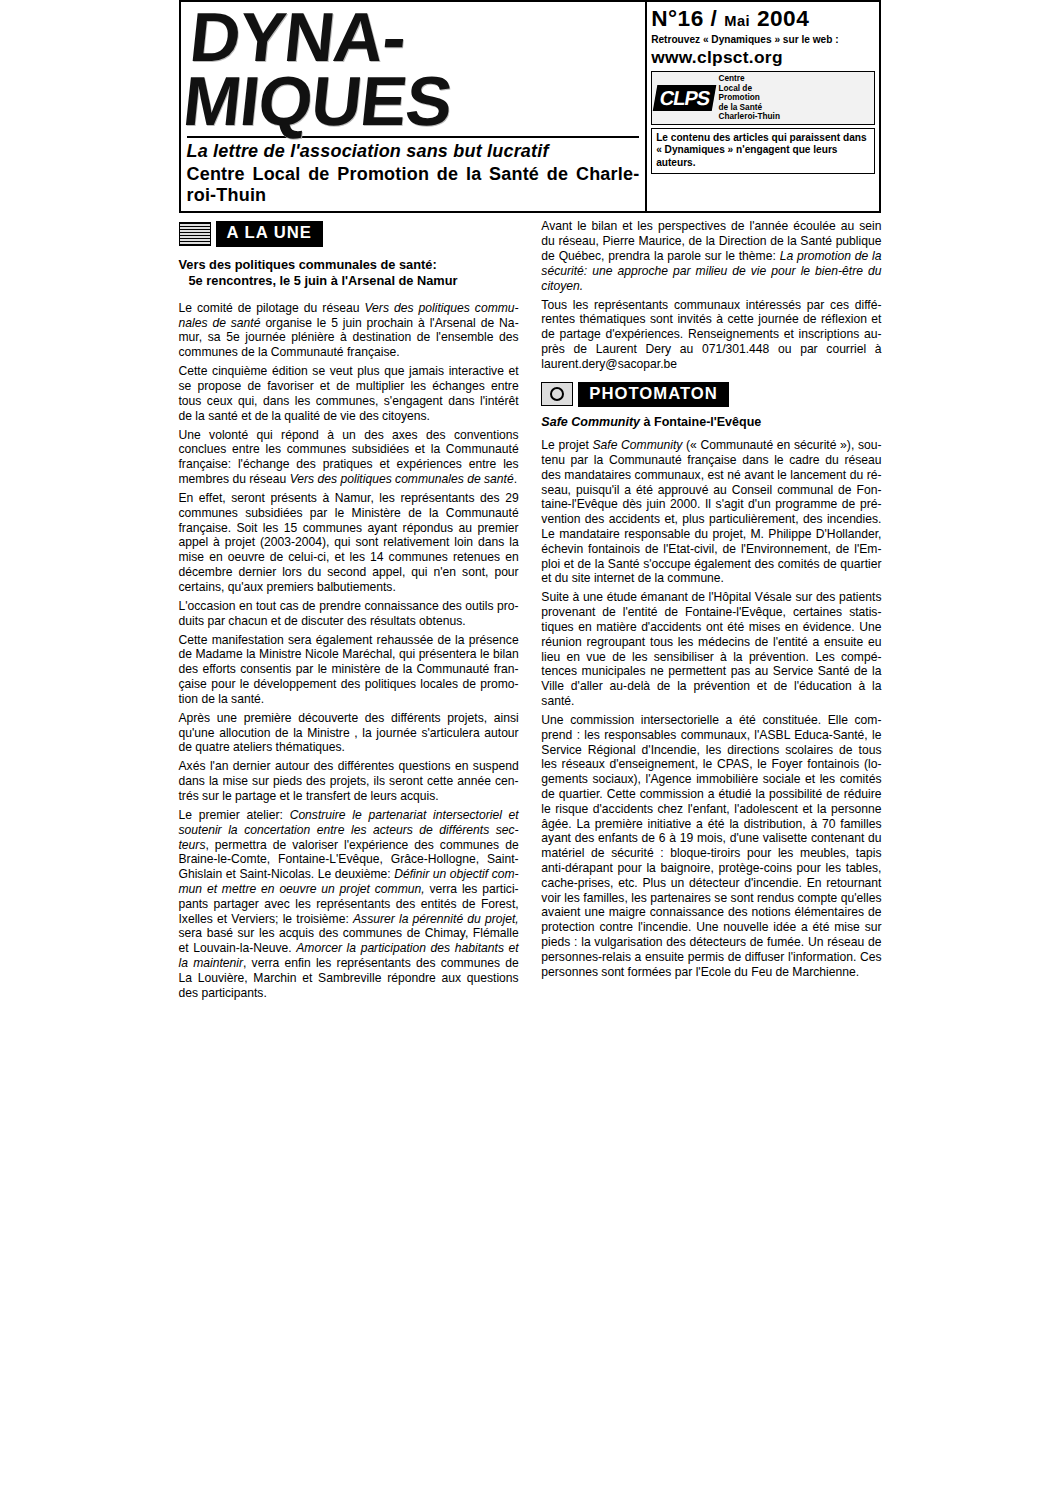DYNAMIQUES
La lettre de l'association sans but lucratif
Centre Local de Promotion de la Santé de Charleroi-Thuin
N°16 / Mai 2004
Retrouvez « Dynamiques » sur le web :
www.clpsct.org
CLPS Centre
Local de
Promotion
de la Santé
Charleroi-Thuin
Le contenu des articles qui paraissent dans « Dynamiques » n'engagent que leurs auteurs.
A LA UNE
Vers des politiques communales de santé: 5e rencontres, le 5 juin à l'Arsenal de Namur
Le comité de pilotage du réseau Vers des politiques communales de santé organise le 5 juin prochain à l'Arsenal de Namur, sa 5e journée plénière à destination de l'ensemble des communes de la Communauté française.
Cette cinquième édition se veut plus que jamais interactive et se propose de favoriser et de multiplier les échanges entre tous ceux qui, dans les communes, s'engagent dans l'intérêt de la santé et de la qualité de vie des citoyens.
Une volonté qui répond à un des axes des conventions conclues entre les communes subsidiées et la Communauté française: l'échange des pratiques et expériences entre les membres du réseau Vers des politiques communales de santé.
En effet, seront présents à Namur, les représentants des 29 communes subsidiées par le Ministère de la Communauté française. Soit les 15 communes ayant répondus au premier appel à projet (2003-2004), qui sont relativement loin dans la mise en oeuvre de celui-ci, et les 14 communes retenues en décembre dernier lors du second appel, qui n'en sont, pour certains, qu'aux premiers balbutiements.
L'occasion en tout cas de prendre connaissance des outils produits par chacun et de discuter des résultats obtenus.
Cette manifestation sera également rehaussée de la présence de Madame la Ministre Nicole Maréchal, qui présentera le bilan des efforts consentis par le ministère de la Communauté française pour le développement des politiques locales de promotion de la santé.
Après une première découverte des différents projets, ainsi qu'une allocution de la Ministre , la journée s'articulera autour de quatre ateliers thématiques.
Axés l'an dernier autour des différentes questions en suspend dans la mise sur pieds des projets, ils seront cette année centrés sur le partage et le transfert de leurs acquis.
Le premier atelier: Construire le partenariat intersectoriel et soutenir la concertation entre les acteurs de différents secteurs, permettra de valoriser l'expérience des communes de Braine-le-Comte, Fontaine-L'Evêque, Grâce-Hollogne, Saint-Ghislain et Saint-Nicolas. Le deuxième: Définir un objectif commun et mettre en oeuvre un projet commun, verra les participants partager avec les représentants des entités de Forest, Ixelles et Verviers; le troisième: Assurer la pérennité du projet, sera basé sur les acquis des communes de Chimay, Flémalle et Louvain-la-Neuve. Amorcer la participation des habitants et la maintenir, verra enfin les représentants des communes de La Louvière, Marchin et Sambreville répondre aux questions des participants.
Avant le bilan et les perspectives de l'année écoulée au sein du réseau, Pierre Maurice, de la Direction de la Santé publique de Québec, prendra la parole sur le thème: La promotion de la sécurité: une approche par milieu de vie pour le bien-être du citoyen.
Tous les représentants communaux intéressés par ces différentes thématiques sont invités à cette journée de réflexion et de partage d'expériences. Renseignements et inscriptions auprès de Laurent Dery au 071/301.448 ou par courriel à laurent.dery@sacopar.be
PHOTOMATON
Safe Community à Fontaine-l'Evêque
Le projet Safe Community (« Communauté en sécurité »), soutenu par la Communauté française dans le cadre du réseau des mandataires communaux, est né avant le lancement du réseau, puisqu'il a été approuvé au Conseil communal de Fontaine-l'Evêque dès juin 2000. Il s'agit d'un programme de prévention des accidents et, plus particulièrement, des incendies. Le mandataire responsable du projet, M. Philippe D'Hollander, échevin fontainois de l'Etat-civil, de l'Environnement, de l'Emploi et de la Santé s'occupe également des comités de quartier et du site internet de la commune.
Suite à une étude émanant de l'Hôpital Vésale sur des patients provenant de l'entité de Fontaine-l'Evêque, certaines statistiques en matière d'accidents ont été mises en évidence. Une réunion regroupant tous les médecins de l'entité a ensuite eu lieu en vue de les sensibiliser à la prévention. Les compétences municipales ne permettent pas au Service Santé de la Ville d'aller au-delà de la prévention et de l'éducation à la santé.
Une commission intersectorielle a été constituée. Elle comprend : les responsables communaux, l'ASBL Educa-Santé, le Service Régional d'Incendie, les directions scolaires de tous les réseaux d'enseignement, le CPAS, le Foyer fontainois (logements sociaux), l'Agence immobilière sociale et les comités de quartier. Cette commission a étudié la possibilité de réduire le risque d'accidents chez l'enfant, l'adolescent et la personne âgée. La première initiative a été la distribution, à 70 familles ayant des enfants de 6 à 19 mois, d'une valisette contenant du matériel de sécurité : bloque-tiroirs pour les meubles, tapis anti-dérapant pour la baignoire, protège-coins pour les tables, cache-prises, etc. Plus un détecteur d'incendie. En retournant voir les familles, les partenaires se sont rendus compte qu'elles avaient une maigre connaissance des notions élémentaires de protection contre l'incendie. Une nouvelle idée a été mise sur pieds : la vulgarisation des détecteurs de fumée. Un réseau de personnes-relais a ensuite permis de diffuser l'information. Ces personnes sont formées par l'Ecole du Feu de Marchienne.